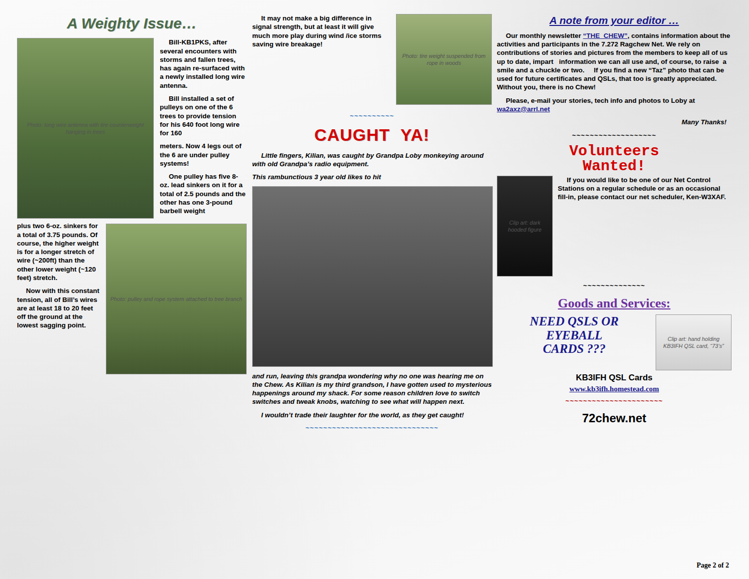A Weighty Issue…
Photo: long wire antenna with tire counterweight hanging in trees
Bill-KB1PKS, after several encounters with storms and fallen trees, has again re-surfaced with a newly installed long wire antenna.
Bill installed a set of pulleys on one of the 6 trees to provide tension for his 640 foot long wire for 160
Photo: pulley and rope system attached to tree branch
meters. Now 4 legs out of the 6 are under pulley systems!
One pulley has five 8-oz. lead sinkers on it for a total of 2.5 pounds and the other has one 3-pound barbell weight
plus two 6-oz. sinkers for a total of 3.75 pounds. Of course, the higher weight is for a longer stretch of wire (~200ft) than the other lower weight (~120 feet) stretch.
Now with this constant tension, all of Bill’s wires are at least 18 to 20 feet off the ground at the lowest sagging point.
Photo: tire weight suspended from rope in woods
It may not make a big difference in signal strength, but at least it will give much more play during wind /ice storms saving wire breakage!
~~~~~~~~~~
CAUGHT YA!
Little fingers, Kilian, was caught by Grandpa Loby monkeying around with old Grandpa’s radio equipment.
This rambunctious 3 year old likes to hit
Photo: young boy reaching for knobs on vintage radio equipment rack in ham shack
and run, leaving this grandpa wondering why no one was hearing me on the Chew. As Kilian is my third grandson, I have gotten used to mysterious happenings around my shack. For some reason children love to switch switches and tweak knobs, watching to see what will happen next.
I wouldn’t trade their laughter for the world, as they get caught!
~~~~~~~~~~~~~~~~~~~~~~~~~~~~~~
A note from your editor …
Our monthly newsletter “THE CHEW”, contains information about the activities and participants in the 7.272 Ragchew Net. We rely on contributions of stories and pictures from the members to keep all of us up to date, impart information we can all use and, of course, to raise a smile and a chuckle or two. If you find a new “Taz” photo that can be used for future certificates and QSLs, that too is greatly appreciated. Without you, there is no Chew!
Please, e-mail your stories, tech info and photos to Loby at wa2axz@arrl.net
Many Thanks!
~~~~~~~~~~~~~~~~~~~
Volunteers
Wanted!
Clip art: dark hooded figure
If you would like to be one of our Net Control Stations on a regular schedule or as an occasional fill-in, please contact our net scheduler, Ken-W3XAF.
~~~~~~~~~~~~~~
Goods and Services:
Clip art: hand holding KB3IFH QSL card, “73’s”
NEED QSLS OR
EYEBALL
CARDS ???
KB3IFH QSL Cards
www.kb3ifh.homestead.com
~~~~~~~~~~~~~~~~~~~~~~
72chew.net
Page 2 of 2